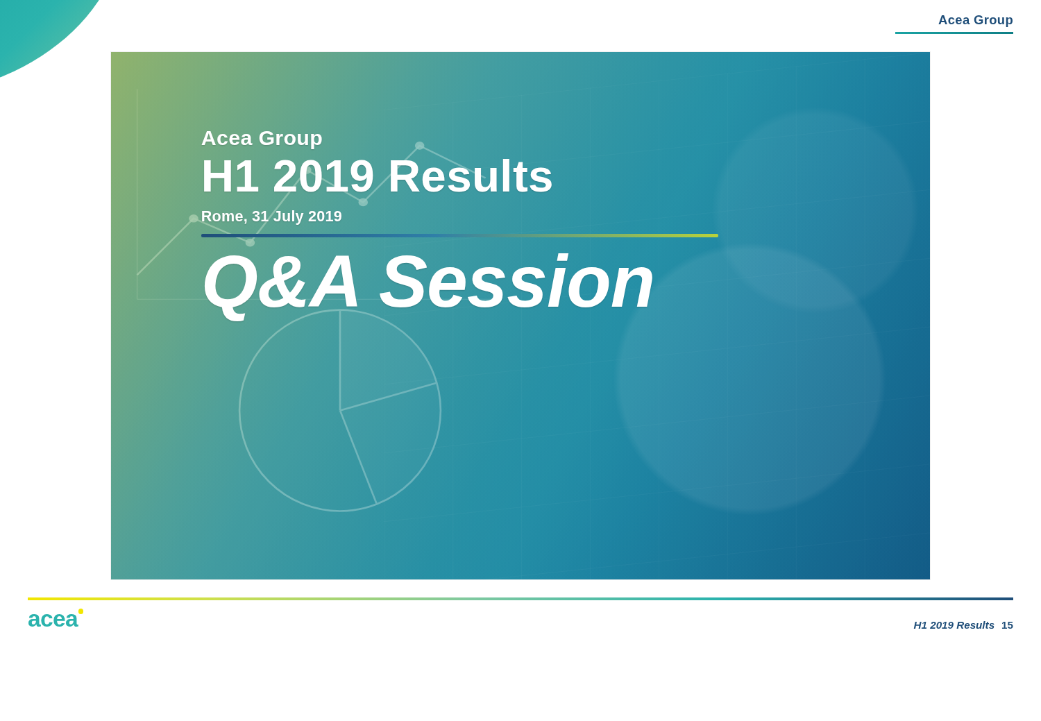Acea Group
Acea Group
H1 2019 Results
Rome, 31 July 2019
Q&A Session
acea
H1 2019 Results 15